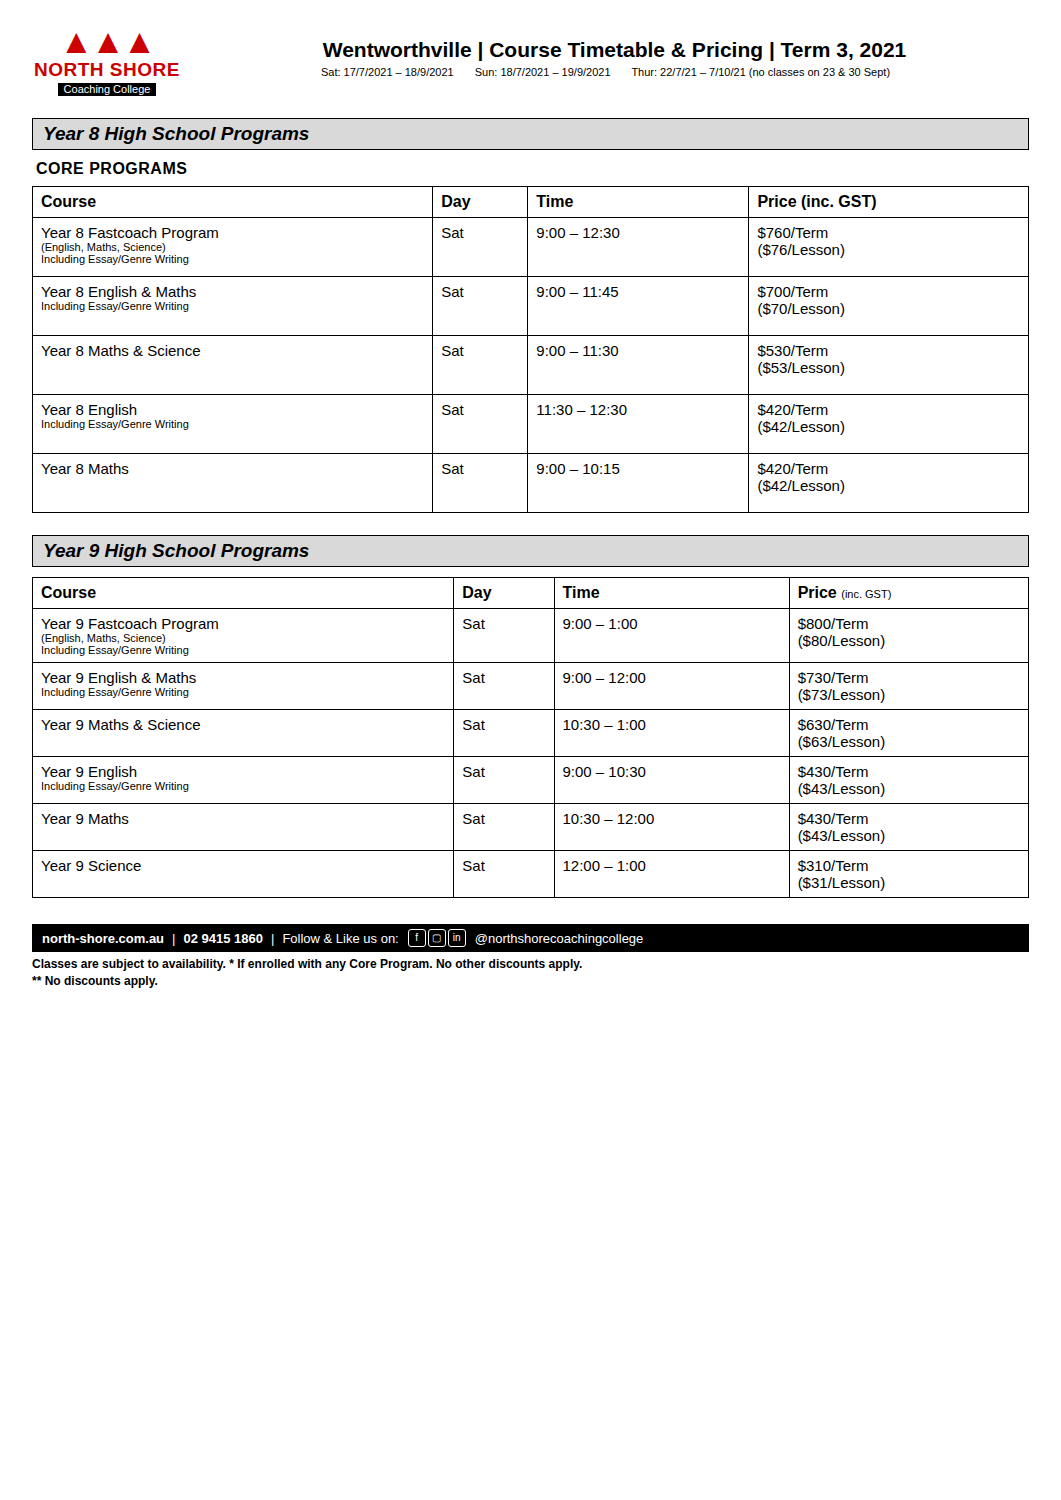▲▲▲
NORTH SHORE
Coaching College
Wentworthville | Course Timetable & Pricing | Term 3, 2021
Sat: 17/7/2021 – 18/9/2021 Sun: 18/7/2021 – 19/9/2021 Thur: 22/7/21 – 7/10/21 (no classes on 23 & 30 Sept)
Year 8 High School Programs
CORE PROGRAMS
| Course | Day | Time | Price (inc. GST) |
| --- | --- | --- | --- |
| Year 8 Fastcoach Program (English, Maths, Science) Including Essay/Genre Writing | Sat | 9:00 – 12:30 | $760/Term ($76/Lesson) |
| Year 8 English & Maths Including Essay/Genre Writing | Sat | 9:00 – 11:45 | $700/Term ($70/Lesson) |
| Year 8 Maths & Science | Sat | 9:00 – 11:30 | $530/Term ($53/Lesson) |
| Year 8 English Including Essay/Genre Writing | Sat | 11:30 – 12:30 | $420/Term ($42/Lesson) |
| Year 8 Maths | Sat | 9:00 – 10:15 | $420/Term ($42/Lesson) |
Year 9 High School Programs
| Course | Day | Time | Price (inc. GST) |
| --- | --- | --- | --- |
| Year 9 Fastcoach Program (English, Maths, Science) Including Essay/Genre Writing | Sat | 9:00 – 1:00 | $800/Term ($80/Lesson) |
| Year 9 English & Maths Including Essay/Genre Writing | Sat | 9:00 – 12:00 | $730/Term ($73/Lesson) |
| Year 9 Maths & Science | Sat | 10:30 – 1:00 | $630/Term ($63/Lesson) |
| Year 9 English Including Essay/Genre Writing | Sat | 9:00 – 10:30 | $430/Term ($43/Lesson) |
| Year 9 Maths | Sat | 10:30 – 12:00 | $430/Term ($43/Lesson) |
| Year 9 Science | Sat | 12:00 – 1:00 | $310/Term ($31/Lesson) |
north-shore.com.au | 02 9415 1860 | Follow & Like us on: f▢in @northshorecoachingcollege
Classes are subject to availability. * If enrolled with any Core Program. No other discounts apply.
** No discounts apply.